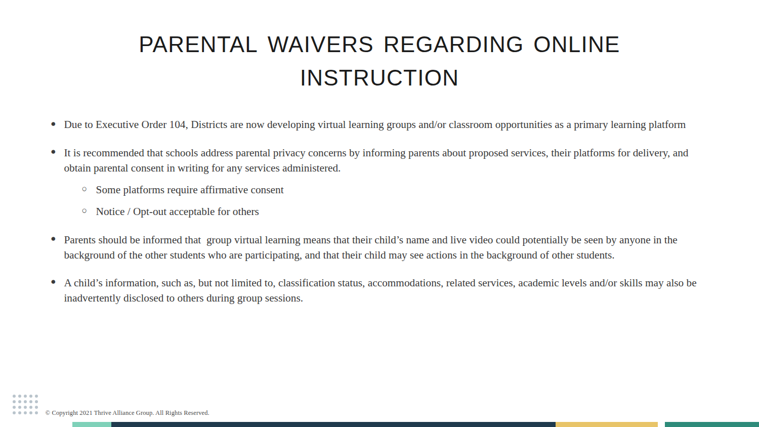Parental Waivers Regarding Online Instruction
Due to Executive Order 104, Districts are now developing virtual learning groups and/or classroom opportunities as a primary learning platform
It is recommended that schools address parental privacy concerns by informing parents about proposed services, their platforms for delivery, and obtain parental consent in writing for any services administered.
Some platforms require affirmative consent
Notice / Opt-out acceptable for others
Parents should be informed that group virtual learning means that their child’s name and live video could potentially be seen by anyone in the background of the other students who are participating, and that their child may see actions in the background of other students.
A child’s information, such as, but not limited to, classification status, accommodations, related services, academic levels and/or skills may also be inadvertently disclosed to others during group sessions.
© Copyright 2021 Thrive Alliance Group. All Rights Reserved.